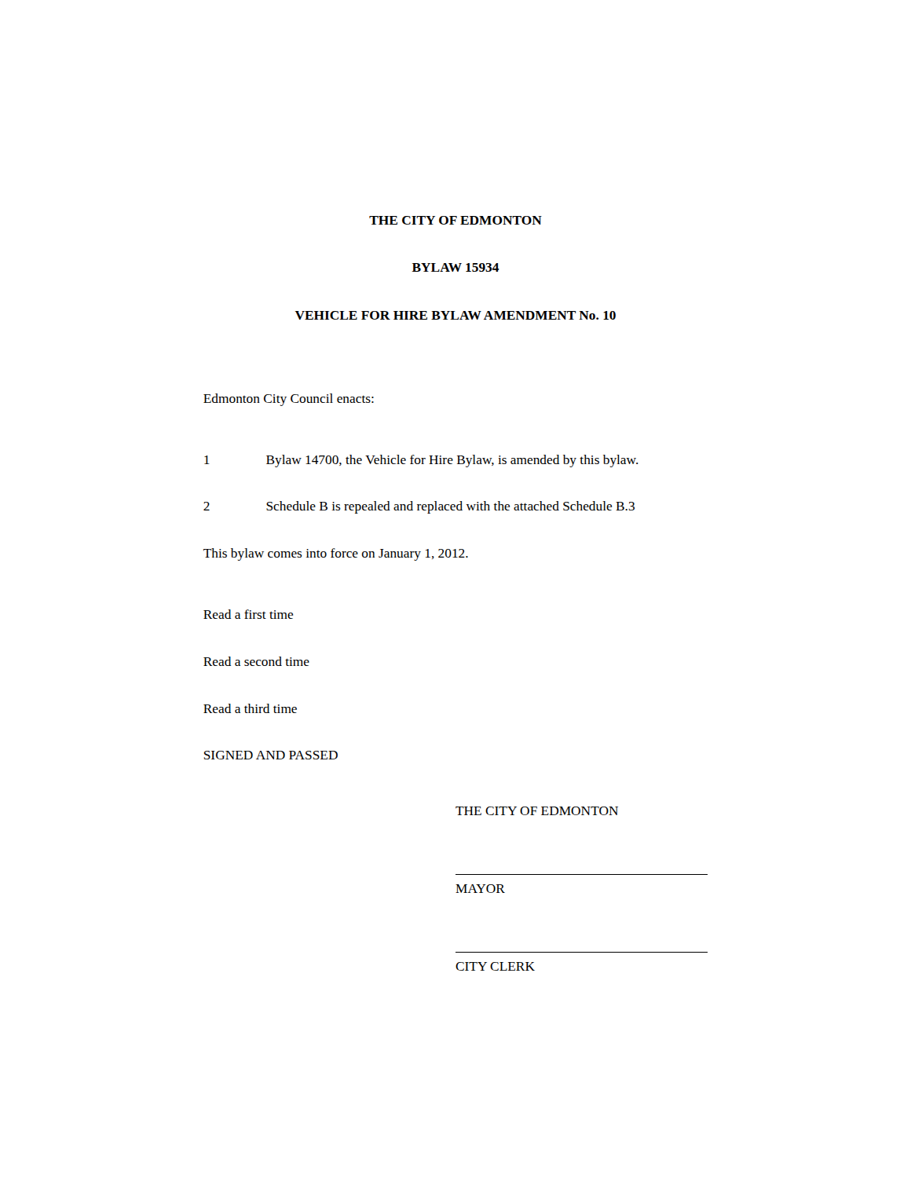THE CITY OF EDMONTON
BYLAW 15934
VEHICLE FOR HIRE BYLAW AMENDMENT No. 10
Edmonton City Council enacts:
1 Bylaw 14700, the Vehicle for Hire Bylaw, is amended by this bylaw.
2 Schedule B is repealed and replaced with the attached Schedule B.3
This bylaw comes into force on January 1, 2012.
Read a first time
Read a second time
Read a third time
SIGNED AND PASSED
THE CITY OF EDMONTON
MAYOR
CITY CLERK